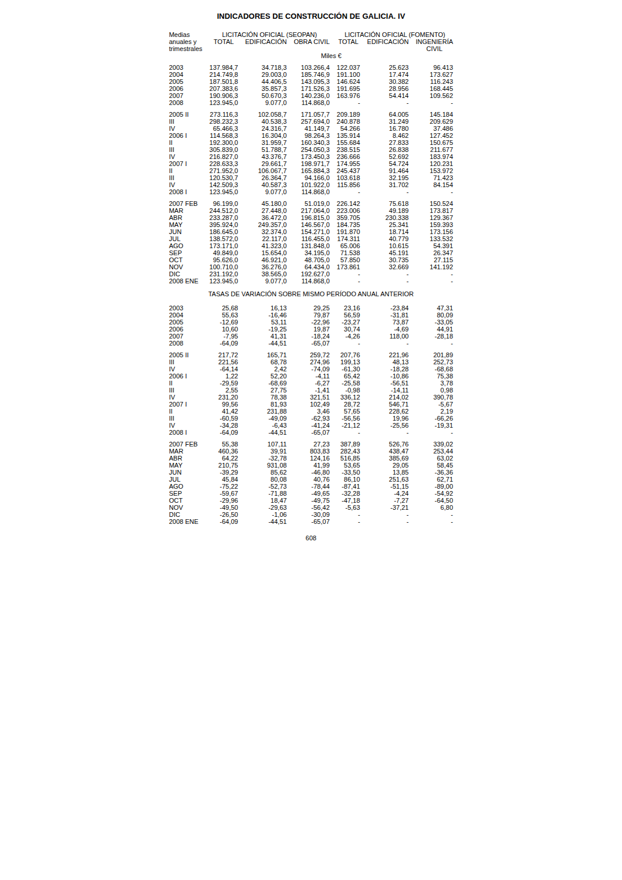INDICADORES DE CONSTRUCCIÓN DE GALICIA. IV
| Medias | LICITACIÓN OFICIAL (SEOPAN) | LICITACIÓN OFICIAL (FOMENTO) |
| --- | --- | --- |
| anuales y | TOTAL | EDIFICACIÓN | OBRA CIVIL | TOTAL | EDIFICACIÓN | INGENIERÍA |
| trimestrales | | | | | | CIVIL |
| | Miles € |
| 2003 | 137.984,7 | 34.718,3 | 103.266,4 | 122.037 | 25.623 | 96.413 |
| 2004 | 214.749,8 | 29.003,0 | 185.746,9 | 191.100 | 17.474 | 173.627 |
| 2005 | 187.501,8 | 44.406,5 | 143.095,3 | 146.624 | 30.382 | 116.243 |
| 2006 | 207.383,6 | 35.857,3 | 171.526,3 | 191.695 | 28.956 | 168.445 |
| 2007 | 190.906,3 | 50.670,3 | 140.236,0 | 163.976 | 54.414 | 109.562 |
| 2008 | 123.945,0 | 9.077,0 | 114.868,0 | - | - | - |
| 2005 II | 273.116,3 | 102.058,7 | 171.057,7 | 209.189 | 64.005 | 145.184 |
| III | 298.232,3 | 40.538,3 | 257.694,0 | 240.878 | 31.249 | 209.629 |
| IV | 65.466,3 | 24.316,7 | 41.149,7 | 54.266 | 16.780 | 37.486 |
| 2006 I | 114.568,3 | 16.304,0 | 98.264,3 | 135.914 | 8.462 | 127.452 |
| II | 192.300,0 | 31.959,7 | 160.340,3 | 155.684 | 27.833 | 150.675 |
| III | 305.839,0 | 51.788,7 | 254.050,3 | 238.515 | 26.838 | 211.677 |
| IV | 216.827,0 | 43.376,7 | 173.450,3 | 236.666 | 52.692 | 183.974 |
| 2007 I | 228.633,3 | 29.661,7 | 198.971,7 | 174.955 | 54.724 | 120.231 |
| II | 271.952,0 | 106.067,7 | 165.884,3 | 245.437 | 91.464 | 153.972 |
| III | 120.530,7 | 26.364,7 | 94.166,0 | 103.618 | 32.195 | 71.423 |
| IV | 142.509,3 | 40.587,3 | 101.922,0 | 115.856 | 31.702 | 84.154 |
| 2008 I | 123.945,0 | 9.077,0 | 114.868,0 | - | - | - |
| 2007 FEB | 96.199,0 | 45.180,0 | 51.019,0 | 226.142 | 75.618 | 150.524 |
| MAR | 244.512,0 | 27.448,0 | 217.064,0 | 223.006 | 49.189 | 173.817 |
| ABR | 233.287,0 | 36.472,0 | 196.815,0 | 359.705 | 230.338 | 129.367 |
| MAY | 395.924,0 | 249.357,0 | 146.567,0 | 184.735 | 25.341 | 159.393 |
| JUN | 186.645,0 | 32.374,0 | 154.271,0 | 191.870 | 18.714 | 173.156 |
| JUL | 138.572,0 | 22.117,0 | 116.455,0 | 174.311 | 40.779 | 133.532 |
| AGO | 173.171,0 | 41.323,0 | 131.848,0 | 65.006 | 10.615 | 54.391 |
| SEP | 49.849,0 | 15.654,0 | 34.195,0 | 71.538 | 45.191 | 26.347 |
| OCT | 95.626,0 | 46.921,0 | 48.705,0 | 57.850 | 30.735 | 27.115 |
| NOV | 100.710,0 | 36.276,0 | 64.434,0 | 173.861 | 32.669 | 141.192 |
| DIC | 231.192,0 | 38.565,0 | 192.627,0 | - | - | - |
| 2008 ENE | 123.945,0 | 9.077,0 | 114.868,0 | - | - | - |
| TASAS DE VARIACIÓN SOBRE MISMO PERÍODO ANUAL ANTERIOR |
| 2003 | 25,68 | 16,13 | 29,25 | 23,16 | -23,84 | 47,31 |
| 2004 | 55,63 | -16,46 | 79,87 | 56,59 | -31,81 | 80,09 |
| 2005 | -12,69 | 53,11 | -22,96 | -23,27 | 73,87 | -33,05 |
| 2006 | 10,60 | -19,25 | 19,87 | 30,74 | -4,69 | 44,91 |
| 2007 | -7,95 | 41,31 | -18,24 | -4,26 | 118,00 | -28,18 |
| 2008 | -64,09 | -44,51 | -65,07 | - | - | - |
| 2005 II | 217,72 | 165,71 | 259,72 | 207,76 | 221,96 | 201,89 |
| III | 221,56 | 68,78 | 274,96 | 199,13 | 48,13 | 252,73 |
| IV | -64,14 | 2,42 | -74,09 | -61,30 | -18,28 | -68,68 |
| 2006 I | 1,22 | 52,20 | -4,11 | 65,42 | -10,86 | 75,38 |
| II | -29,59 | -68,69 | -6,27 | -25,58 | -56,51 | 3,78 |
| III | 2,55 | 27,75 | -1,41 | -0,98 | -14,11 | 0,98 |
| IV | 231,20 | 78,38 | 321,51 | 336,12 | 214,02 | 390,78 |
| 2007 I | 99,56 | 81,93 | 102,49 | 28,72 | 546,71 | -5,67 |
| II | 41,42 | 231,88 | 3,46 | 57,65 | 228,62 | 2,19 |
| III | -60,59 | -49,09 | -62,93 | -56,56 | 19,96 | -66,26 |
| IV | -34,28 | -6,43 | -41,24 | -21,12 | -25,56 | -19,31 |
| 2008 I | -64,09 | -44,51 | -65,07 | - | - | - |
| 2007 FEB | 55,38 | 107,11 | 27,23 | 387,89 | 526,76 | 339,02 |
| MAR | 460,36 | 39,91 | 803,83 | 282,43 | 438,47 | 253,44 |
| ABR | 64,22 | -32,78 | 124,16 | 516,85 | 385,69 | 63,02 |
| MAY | 210,75 | 931,08 | 41,99 | 53,65 | 29,05 | 58,45 |
| JUN | -39,29 | 85,62 | -46,80 | -33,50 | 13,85 | -36,36 |
| JUL | 45,84 | 80,08 | 40,76 | 86,10 | 251,63 | 62,71 |
| AGO | -75,22 | -52,73 | -78,44 | -87,41 | -51,15 | -89,00 |
| SEP | -59,67 | -71,88 | -49,65 | -32,28 | -4,24 | -54,92 |
| OCT | -29,96 | 18,47 | -49,75 | -47,18 | -7,27 | -64,50 |
| NOV | -49,50 | -29,63 | -56,42 | -5,63 | -37,21 | 6,80 |
| DIC | -26,50 | -1,06 | -30,09 | - | - | - |
| 2008 ENE | -64,09 | -44,51 | -65,07 | - | - | - |
608